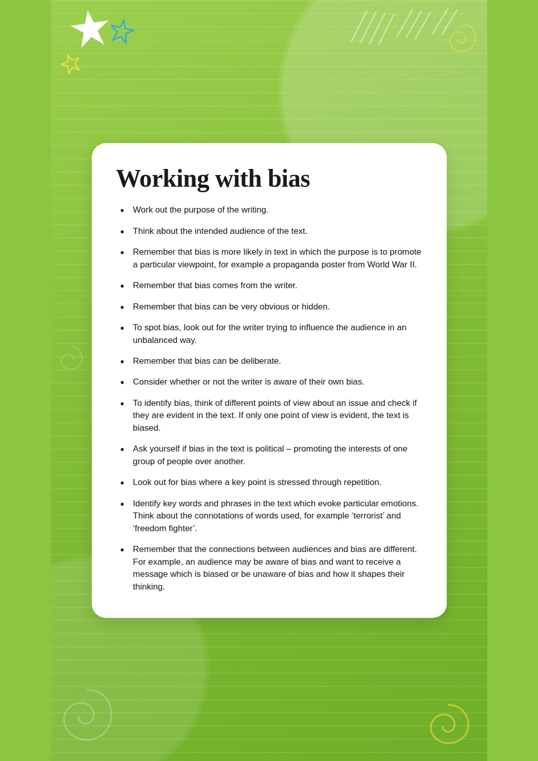Working with bias
Work out the purpose of the writing.
Think about the intended audience of the text.
Remember that bias is more likely in text in which the purpose is to promote a particular viewpoint, for example a propaganda poster from World War II.
Remember that bias comes from the writer.
Remember that bias can be very obvious or hidden.
To spot bias, look out for the writer trying to influence the audience in an unbalanced way.
Remember that bias can be deliberate.
Consider whether or not the writer is aware of their own bias.
To identify bias, think of different points of view about an issue and check if they are evident in the text. If only one point of view is evident, the text is biased.
Ask yourself if bias in the text is political – promoting the interests of one group of people over another.
Look out for bias where a key point is stressed through repetition.
Identify key words and phrases in the text which evoke particular emotions. Think about the connotations of words used, for example ‘terrorist’ and ‘freedom fighter’.
Remember that the connections between audiences and bias are different. For example, an audience may be aware of bias and want to receive a message which is biased or be unaware of bias and how it shapes their thinking.